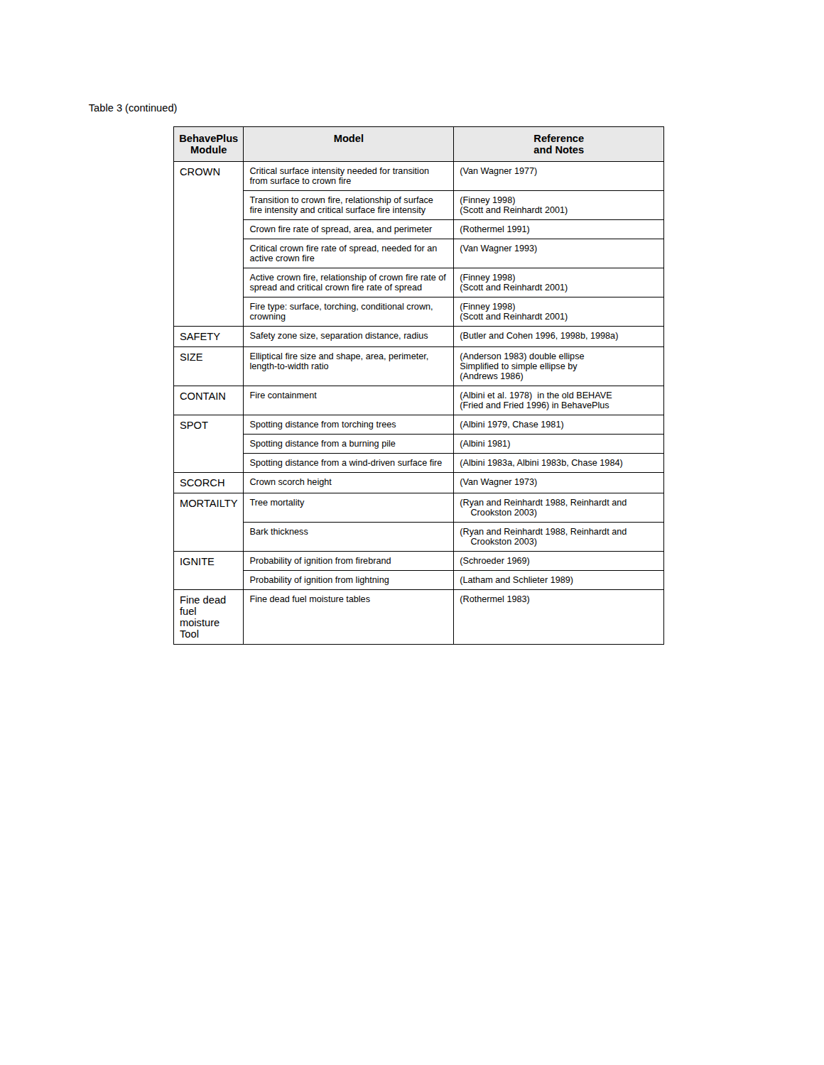Table 3 (continued)
| BehavePlus Module | Model | Reference and Notes |
| --- | --- | --- |
| CROWN | Critical surface intensity needed for transition from surface to crown fire | (Van Wagner 1977) |
| Transition to crown fire, relationship of surface fire intensity and critical surface fire intensity | (Finney 1998) (Scott and Reinhardt 2001) |
| Crown fire rate of spread, area, and perimeter | (Rothermel 1991) |
| Critical crown fire rate of spread, needed for an active crown fire | (Van Wagner 1993) |
| Active crown fire, relationship of crown fire rate of spread and critical crown fire rate of spread | (Finney 1998) (Scott and Reinhardt 2001) |
| Fire type: surface, torching, conditional crown, crowning | (Finney 1998) (Scott and Reinhardt 2001) |
| SAFETY | Safety zone size, separation distance, radius | (Butler and Cohen 1996, 1998b, 1998a) |
| SIZE | Elliptical fire size and shape, area, perimeter, length-to-width ratio | (Anderson 1983) double ellipse Simplified to simple ellipse by (Andrews 1986) |
| CONTAIN | Fire containment | (Albini et al. 1978) in the old BEHAVE (Fried and Fried 1996) in BehavePlus |
| SPOT | Spotting distance from torching trees | (Albini 1979, Chase 1981) |
| Spotting distance from a burning pile | (Albini 1981) |
| Spotting distance from a wind-driven surface fire | (Albini 1983a, Albini 1983b, Chase 1984) |
| SCORCH | Crown scorch height | (Van Wagner 1973) |
| MORTAILTY | Tree mortality | (Ryan and Reinhardt 1988, Reinhardt and Crookston 2003) |
| Bark thickness | (Ryan and Reinhardt 1988, Reinhardt and Crookston 2003) |
| IGNITE | Probability of ignition from firebrand | (Schroeder 1969) |
| Probability of ignition from lightning | (Latham and Schlieter 1989) |
| Fine dead fuel moisture Tool | Fine dead fuel moisture tables | (Rothermel 1983) |